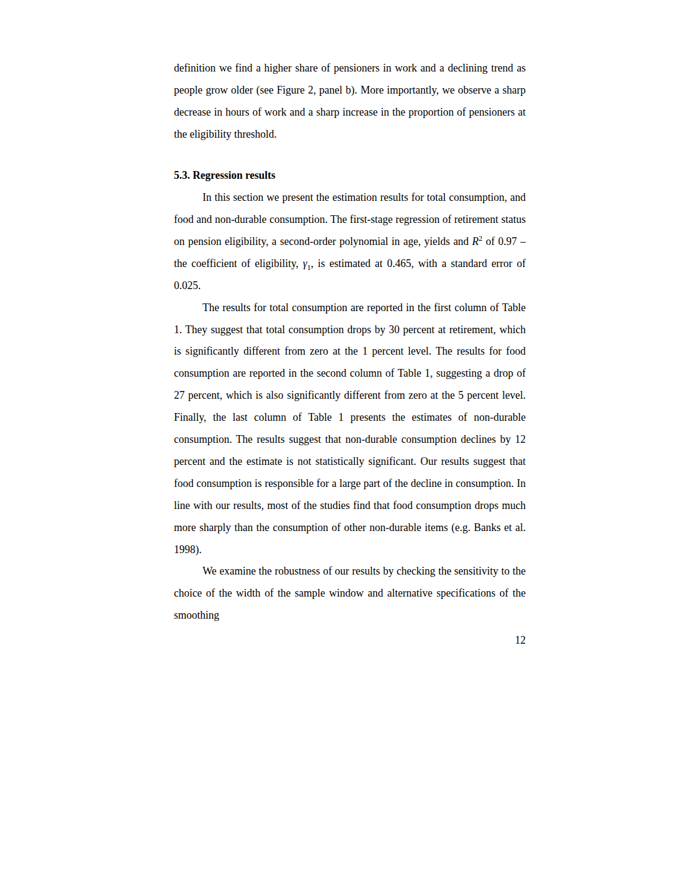definition we find a higher share of pensioners in work and a declining trend as people grow older (see Figure 2, panel b). More importantly, we observe a sharp decrease in hours of work and a sharp increase in the proportion of pensioners at the eligibility threshold.
5.3. Regression results
In this section we present the estimation results for total consumption, and food and non-durable consumption. The first-stage regression of retirement status on pension eligibility, a second-order polynomial in age, yields and R2 of 0.97 – the coefficient of eligibility, γ1, is estimated at 0.465, with a standard error of 0.025.
The results for total consumption are reported in the first column of Table 1. They suggest that total consumption drops by 30 percent at retirement, which is significantly different from zero at the 1 percent level. The results for food consumption are reported in the second column of Table 1, suggesting a drop of 27 percent, which is also significantly different from zero at the 5 percent level. Finally, the last column of Table 1 presents the estimates of non-durable consumption. The results suggest that non-durable consumption declines by 12 percent and the estimate is not statistically significant. Our results suggest that food consumption is responsible for a large part of the decline in consumption. In line with our results, most of the studies find that food consumption drops much more sharply than the consumption of other non-durable items (e.g. Banks et al. 1998).
We examine the robustness of our results by checking the sensitivity to the choice of the width of the sample window and alternative specifications of the smoothing
12